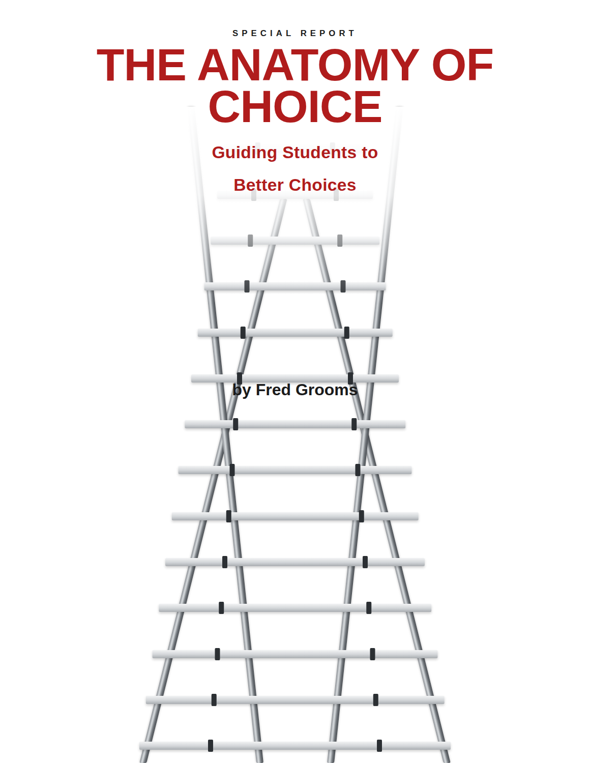Special Report
The Anatomy of Choice
Guiding Students to Better Choices
by Fred Grooms